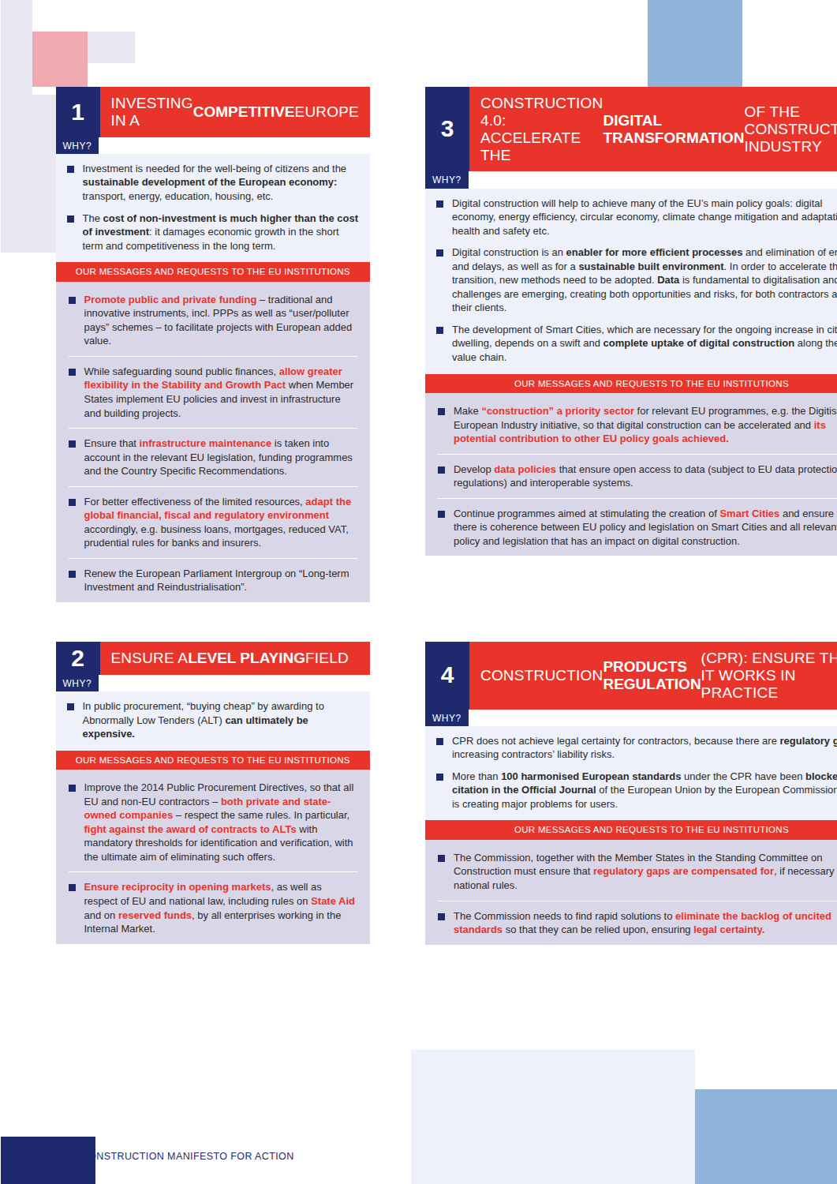1
Investing in a competitive Europe
WHY?
Investment is needed for the well-being of citizens and the sustainable development of the European economy: transport, energy, education, housing, etc.
The cost of non-investment is much higher than the cost of investment: it damages economic growth in the short term and competitiveness in the long term.
Our messages and requests to the EU institutions
Promote public and private funding – traditional and innovative instruments, incl. PPPs as well as “user/polluter pays” schemes – to facilitate projects with European added value.
While safeguarding sound public finances, allow greater flexibility in the Stability and Growth Pact when Member States implement EU policies and invest in infrastructure and building projects.
Ensure that infrastructure maintenance is taken into account in the relevant EU legislation, funding programmes and the Country Specific Recommendations.
For better effectiveness of the limited resources, adapt the global financial, fiscal and regulatory environment accordingly, e.g. business loans, mortgages, reduced VAT, prudential rules for banks and insurers.
Renew the European Parliament Intergroup on “Long-term Investment and Reindustrialisation”.
3
Construction 4.0: accelerate the digital transformation of the construction industry
WHY?
Digital construction will help to achieve many of the EU’s main policy goals: digital economy, energy efficiency, circular economy, climate change mitigation and adaptation, health and safety etc.
Digital construction is an enabler for more efficient processes and elimination of errors and delays, as well as for a sustainable built environment. In order to accelerate the transition, new methods need to be adopted. Data is fundamental to digitalisation and new challenges are emerging, creating both opportunities and risks, for both contractors and their clients.
The development of Smart Cities, which are necessary for the ongoing increase in city dwelling, depends on a swift and complete uptake of digital construction along the value chain.
Our messages and requests to the EU institutions
Make “construction” a priority sector for relevant EU programmes, e.g. the Digitising European Industry initiative, so that digital construction can be accelerated and its potential contribution to other EU policy goals achieved.
Develop data policies that ensure open access to data (subject to EU data protection regulations) and interoperable systems.
Continue programmes aimed at stimulating the creation of Smart Cities and ensure that there is coherence between EU policy and legislation on Smart Cities and all relevant EU policy and legislation that has an impact on digital construction.
2
Ensure a level playing field
WHY?
In public procurement, “buying cheap” by awarding to Abnormally Low Tenders (ALT) can ultimately be expensive.
Our messages and requests to the EU institutions
Improve the 2014 Public Procurement Directives, so that all EU and non-EU contractors – both private and state-owned companies – respect the same rules. In particular, fight against the award of contracts to ALTs with mandatory thresholds for identification and verification, with the ultimate aim of eliminating such offers.
Ensure reciprocity in opening markets, as well as respect of EU and national law, including rules on State Aid and on reserved funds, by all enterprises working in the Internal Market.
4
Construction products regulation (CPR): ensure that it works in practice
WHY?
CPR does not achieve legal certainty for contractors, because there are regulatory gaps increasing contractors’ liability risks.
More than 100 harmonised European standards under the CPR have been blocked for citation in the Official Journal of the European Union by the European Commission. This is creating major problems for users.
Our messages and requests to the EU institutions
The Commission, together with the Member States in the Standing Committee on Construction must ensure that regulatory gaps are compensated for, if necessary by national rules.
The Commission needs to find rapid solutions to eliminate the backlog of uncited standards so that they can be relied upon, ensuring legal certainty.
2
Construction Manifesto for Action